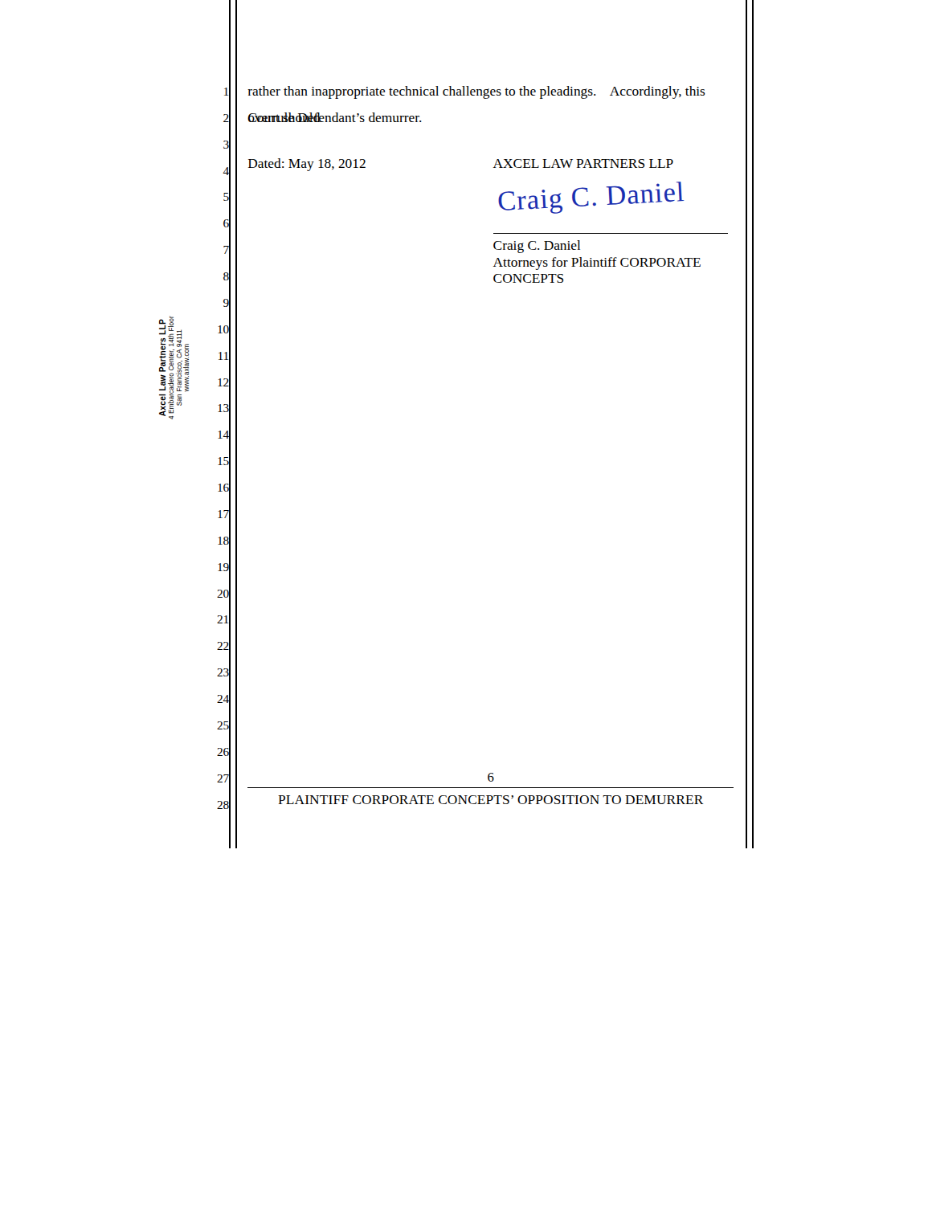Axcel Law Partners LLP
4 Embarcadero Center, 14th Floor
San Francisco, CA 94111
www.axlaw.com
1
2
3
4
5
6
7
8
9
10
11
12
13
14
15
16
17
18
19
20
21
22
23
24
25
26
27
28
rather than inappropriate technical challenges to the pleadings. Accordingly, this Court should
overrule Defendant’s demurrer.
Dated: May 18, 2012
AXCEL LAW PARTNERS LLP
Craig C. Daniel
Craig C. Daniel
Attorneys for Plaintiff CORPORATE
CONCEPTS
6
PLAINTIFF CORPORATE CONCEPTS’ OPPOSITION TO DEMURRER